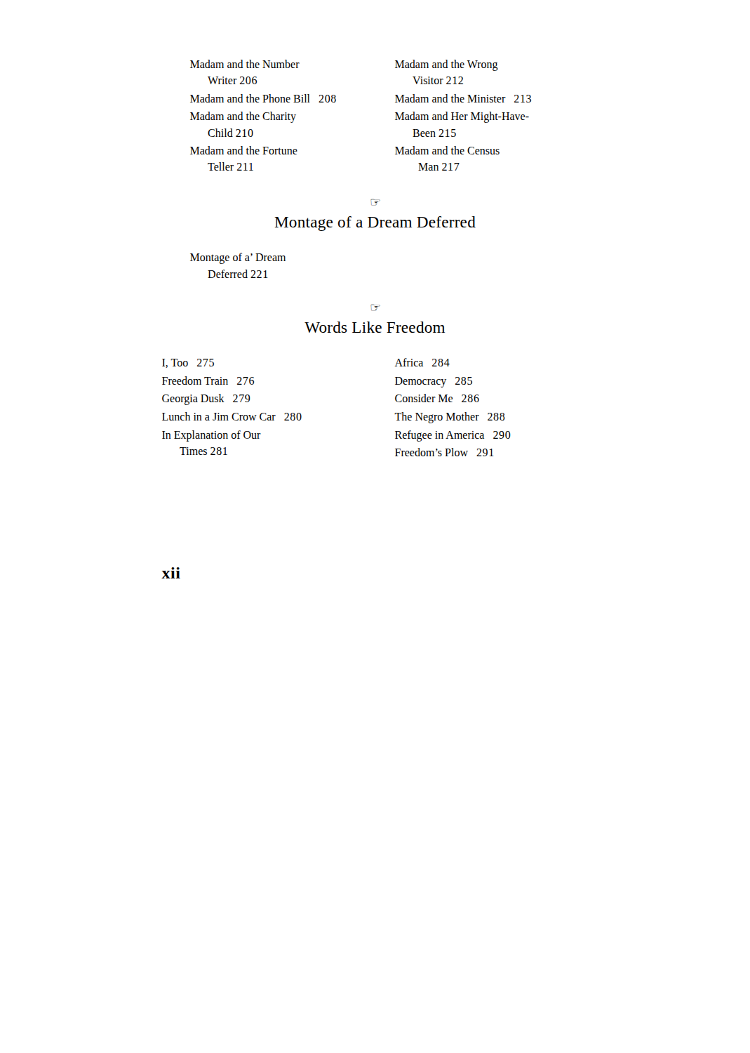Madam and the NumberWriter 206
Madam and the Phone Bill 208
Madam and the CharityChild 210
Madam and the FortuneTeller 211
Madam and the WrongVisitor 212
Madam and the Minister 213
Madam and Her Might-Have-Been 215
Madam and the Census Man 217
☞
Montage of a Dream Deferred
Montage of a’ DreamDeferred 221
☞
Words Like Freedom
I, Too 275
Freedom Train 276
Georgia Dusk 279
Lunch in a Jim Crow Car 280
In Explanation of OurTimes 281
Africa 284
Democracy 285
Consider Me 286
The Negro Mother 288
Refugee in America 290
Freedom’s Plow 291
xii